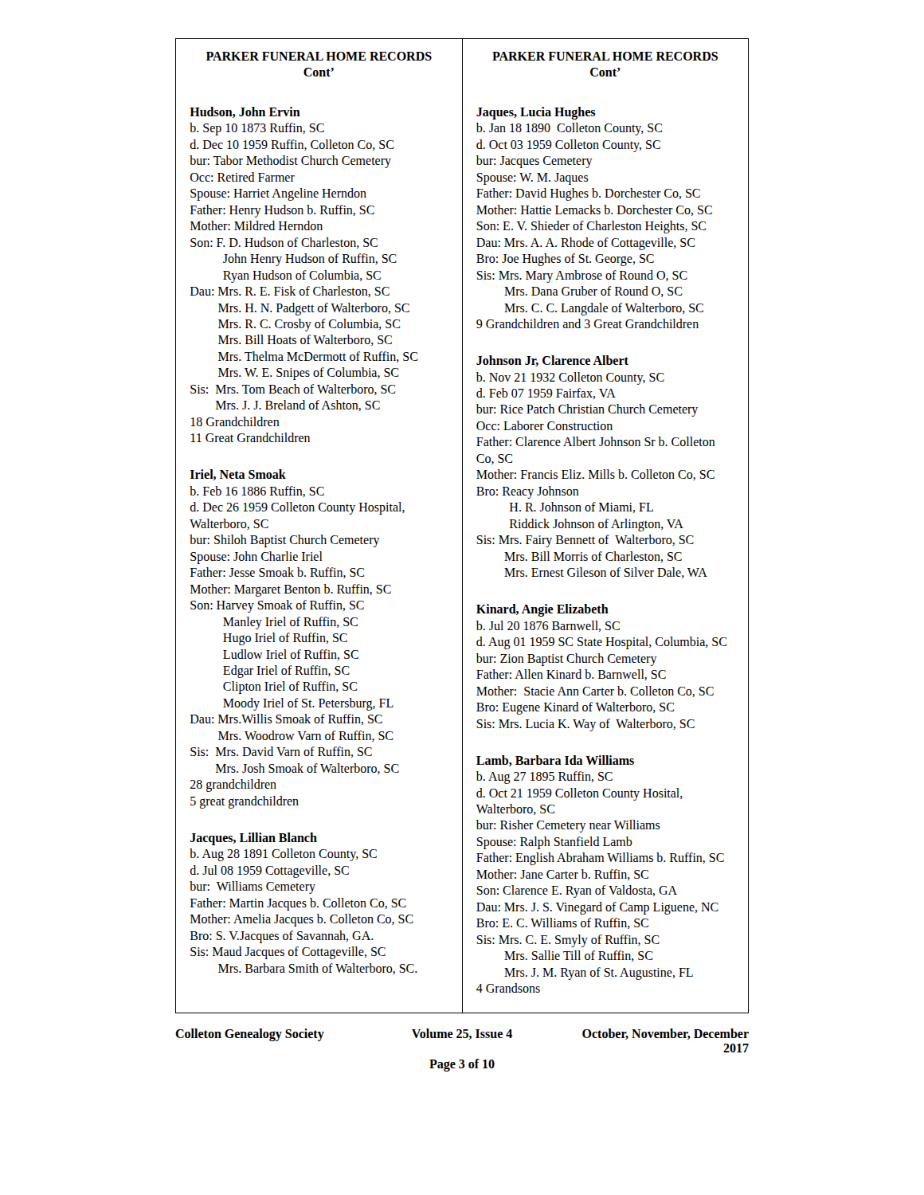PARKER FUNERAL HOME RECORDS
Cont’
Hudson, John Ervin
b. Sep 10 1873 Ruffin, SC
d. Dec 10 1959 Ruffin, Colleton Co, SC
bur: Tabor Methodist Church Cemetery
Occ: Retired Farmer
Spouse: Harriet Angeline Herndon
Father: Henry Hudson b. Ruffin, SC
Mother: Mildred Herndon
Son: F. D. Hudson of Charleston, SC
John Henry Hudson of Ruffin, SC Ryan Hudson of Columbia, SC Dau: Mrs. R. E. Fisk of Charleston, SC
Mrs. H. N. Padgett of Walterboro, SC Mrs. R. C. Crosby of Columbia, SC Mrs. Bill Hoats of Walterboro, SC Mrs. Thelma McDermott of Ruffin, SC Mrs. W. E. Snipes of Columbia, SC Sis: Mrs. Tom Beach of Walterboro, SC
Mrs. J. J. Breland of Ashton, SC 18 Grandchildren
11 Great Grandchildren
Iriel, Neta Smoak
b. Feb 16 1886 Ruffin, SC
d. Dec 26 1959 Colleton County Hospital, Walterboro, SC
bur: Shiloh Baptist Church Cemetery
Spouse: John Charlie Iriel
Father: Jesse Smoak b. Ruffin, SC
Mother: Margaret Benton b. Ruffin, SC
Son: Harvey Smoak of Ruffin, SC
Manley Iriel of Ruffin, SC Hugo Iriel of Ruffin, SC Ludlow Iriel of Ruffin, SC Edgar Iriel of Ruffin, SC Clipton Iriel of Ruffin, SC Moody Iriel of St. Petersburg, FL Dau: Mrs.Willis Smoak of Ruffin, SC
Mrs. Woodrow Varn of Ruffin, SC Sis: Mrs. David Varn of Ruffin, SC
Mrs. Josh Smoak of Walterboro, SC 28 grandchildren
5 great grandchildren
Jacques, Lillian Blanch
b. Aug 28 1891 Colleton County, SC
d. Jul 08 1959 Cottageville, SC
bur: Williams Cemetery
Father: Martin Jacques b. Colleton Co, SC
Mother: Amelia Jacques b. Colleton Co, SC
Bro: S. V.Jacques of Savannah, GA.
Sis: Maud Jacques of Cottageville, SC
Mrs. Barbara Smith of Walterboro, SC.
PARKER FUNERAL HOME RECORDS
Cont’
Jaques, Lucia Hughes
b. Jan 18 1890 Colleton County, SC
d. Oct 03 1959 Colleton County, SC
bur: Jacques Cemetery
Spouse: W. M. Jaques
Father: David Hughes b. Dorchester Co, SC
Mother: Hattie Lemacks b. Dorchester Co, SC
Son: E. V. Shieder of Charleston Heights, SC
Dau: Mrs. A. A. Rhode of Cottageville, SC
Bro: Joe Hughes of St. George, SC
Sis: Mrs. Mary Ambrose of Round O, SC
Mrs. Dana Gruber of Round O, SC Mrs. C. C. Langdale of Walterboro, SC 9 Grandchildren and 3 Great Grandchildren
Johnson Jr, Clarence Albert
b. Nov 21 1932 Colleton County, SC
d. Feb 07 1959 Fairfax, VA
bur: Rice Patch Christian Church Cemetery
Occ: Laborer Construction
Father: Clarence Albert Johnson Sr b. Colleton Co, SC
Mother: Francis Eliz. Mills b. Colleton Co, SC
Bro: Reacy Johnson
H. R. Johnson of Miami, FL Riddick Johnson of Arlington, VA Sis: Mrs. Fairy Bennett of Walterboro, SC
Mrs. Bill Morris of Charleston, SC Mrs. Ernest Gileson of Silver Dale, WA
Kinard, Angie Elizabeth
b. Jul 20 1876 Barnwell, SC
d. Aug 01 1959 SC State Hospital, Columbia, SC
bur: Zion Baptist Church Cemetery
Father: Allen Kinard b. Barnwell, SC
Mother: Stacie Ann Carter b. Colleton Co, SC
Bro: Eugene Kinard of Walterboro, SC
Sis: Mrs. Lucia K. Way of Walterboro, SC
Lamb, Barbara Ida Williams
b. Aug 27 1895 Ruffin, SC
d. Oct 21 1959 Colleton County Hosital, Walterboro, SC
bur: Risher Cemetery near Williams
Spouse: Ralph Stanfield Lamb
Father: English Abraham Williams b. Ruffin, SC
Mother: Jane Carter b. Ruffin, SC
Son: Clarence E. Ryan of Valdosta, GA
Dau: Mrs. J. S. Vinegard of Camp Liguene, NC
Bro: E. C. Williams of Ruffin, SC
Sis: Mrs. C. E. Smyly of Ruffin, SC
Mrs. Sallie Till of Ruffin, SC Mrs. J. M. Ryan of St. Augustine, FL 4 Grandsons
Colleton Genealogy Society
Volume 25, Issue 4
October, November, December 2017
Page 3 of 10